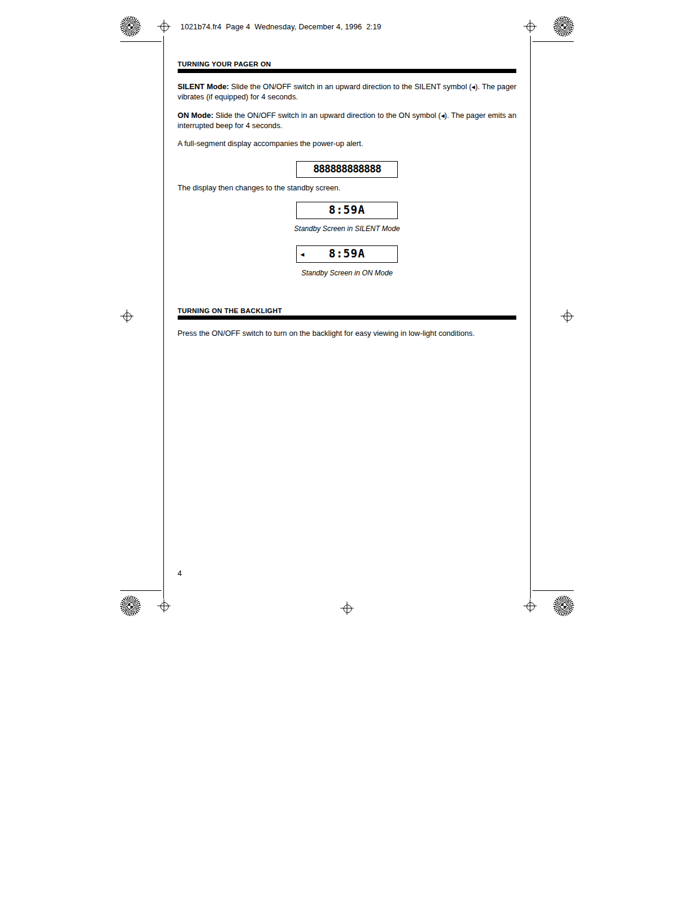1021b74.fr4 Page 4 Wednesday, December 4, 1996 2:19
Turning Your Pager On
SILENT Mode: Slide the ON/OFF switch in an upward direction to the SILENT symbol (◂). The pager vibrates (if equipped) for 4 seconds.
ON Mode: Slide the ON/OFF switch in an upward direction to the ON symbol (◂). The pager emits an interrupted beep for 4 seconds.
A full-segment display accompanies the power-up alert.
888888888888
The display then changes to the standby screen.
8:59A
Standby Screen in SILENT Mode
◂8:59A
Standby Screen in ON Mode
Turning On the Backlight
Press the ON/OFF switch to turn on the backlight for easy viewing in low-light conditions.
4